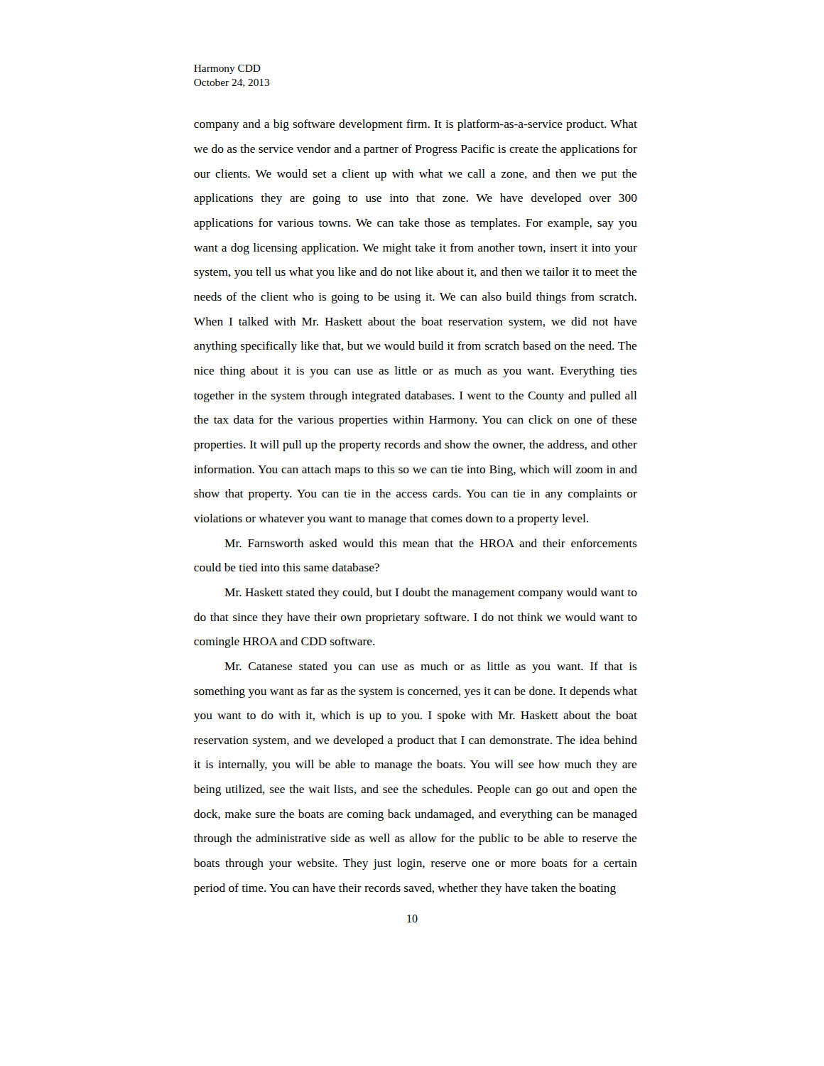Harmony CDD
October 24, 2013
company and a big software development firm. It is platform-as-a-service product. What we do as the service vendor and a partner of Progress Pacific is create the applications for our clients. We would set a client up with what we call a zone, and then we put the applications they are going to use into that zone. We have developed over 300 applications for various towns. We can take those as templates. For example, say you want a dog licensing application. We might take it from another town, insert it into your system, you tell us what you like and do not like about it, and then we tailor it to meet the needs of the client who is going to be using it. We can also build things from scratch. When I talked with Mr. Haskett about the boat reservation system, we did not have anything specifically like that, but we would build it from scratch based on the need. The nice thing about it is you can use as little or as much as you want. Everything ties together in the system through integrated databases. I went to the County and pulled all the tax data for the various properties within Harmony. You can click on one of these properties. It will pull up the property records and show the owner, the address, and other information. You can attach maps to this so we can tie into Bing, which will zoom in and show that property. You can tie in the access cards. You can tie in any complaints or violations or whatever you want to manage that comes down to a property level.
Mr. Farnsworth asked would this mean that the HROA and their enforcements could be tied into this same database?
Mr. Haskett stated they could, but I doubt the management company would want to do that since they have their own proprietary software. I do not think we would want to comingle HROA and CDD software.
Mr. Catanese stated you can use as much or as little as you want. If that is something you want as far as the system is concerned, yes it can be done. It depends what you want to do with it, which is up to you. I spoke with Mr. Haskett about the boat reservation system, and we developed a product that I can demonstrate. The idea behind it is internally, you will be able to manage the boats. You will see how much they are being utilized, see the wait lists, and see the schedules. People can go out and open the dock, make sure the boats are coming back undamaged, and everything can be managed through the administrative side as well as allow for the public to be able to reserve the boats through your website. They just login, reserve one or more boats for a certain period of time. You can have their records saved, whether they have taken the boating
10